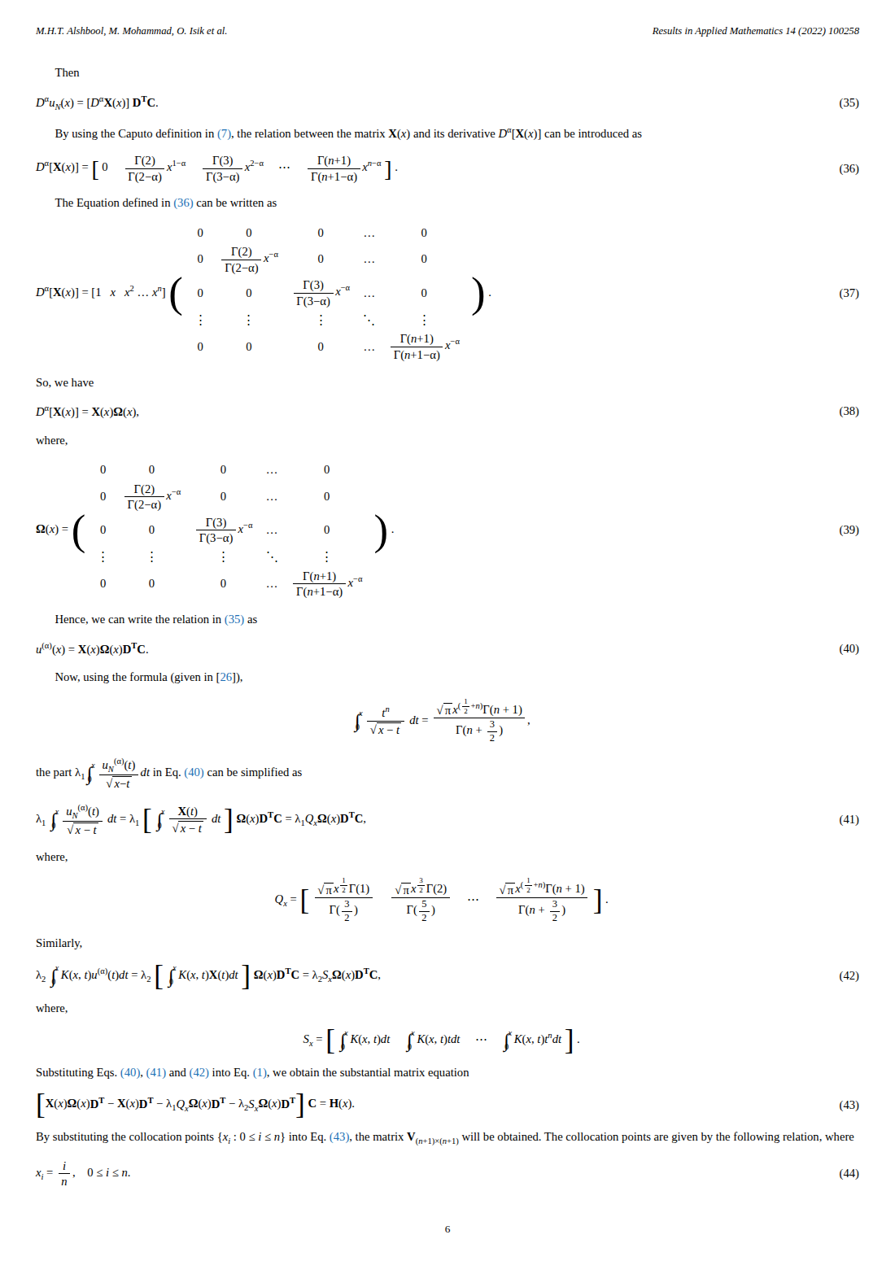M.H.T. Alshbool, M. Mohammad, O. Isik et al.
Results in Applied Mathematics 14 (2022) 100258
Then
DαuN(x) = [DαX(x)] DTC.
(35)
By using the Caputo definition in (7), the relation between the matrix X(x) and its derivative Dα[X(x)] can be introduced as
Dα[X(x)] = [ 0 Γ(2) Γ(2−α) x1−α Γ(3) Γ(3−α) x2−α ⋯ Γ(n+1) Γ(n+1−α) xn−α ] .
(36)
The Equation defined in (36) can be written as
Dα[X(x)] = [1 x x2 … xn] (
| 0 | 0 | 0 | … | 0 |
| 0 | Γ(2) Γ(2−α) x −α | 0 | … | 0 |
| 0 | 0 | Γ(3) Γ(3−α) x −α | … | 0 |
| ⋮ | ⋮ | ⋮ | ⋱ | ⋮ |
| 0 | 0 | 0 | … | Γ( n +1) Γ( n +1−α) x −α |
) .
(37)
So, we have
Dα[X(x)] = X(x)Ω(x),
(38)
where,
Ω(x) = (
| 0 | 0 | 0 | … | 0 |
| 0 | Γ(2) Γ(2−α) x −α | 0 | … | 0 |
| 0 | 0 | Γ(3) Γ(3−α) x −α | … | 0 |
| ⋮ | ⋮ | ⋮ | ⋱ | ⋮ |
| 0 | 0 | 0 | … | Γ( n +1) Γ( n +1−α) x −α |
) .
(39)
Hence, we can write the relation in (35) as
u(α)(x) = X(x)Ω(x)DTC.
(40)
Now, using the formula (given in [26]),
∫x 0 tn√x − t dt = √π x(12+n)Γ(n + 1) Γ(n + 32) ,
the part λ1∫x 0 uN(α)(t)√x−t dt in Eq. (40) can be simplified as
λ1 ∫x 0 uN(α)(t)√x − t dt = λ1 [ ∫x 0 X(t)√x − t dt ] Ω(x)DTC = λ1Qx Ω(x)DTC,
(41)
where,
Qx = [ √π x12Γ(1) Γ(32) √π x32Γ(2) Γ(52) ⋯ √π x(12+n)Γ(n + 1) Γ(n + 32) ] .
Similarly,
λ2 ∫x 0 K(x, t)u(α)(t)dt = λ2 [ ∫x 0 K(x, t)X(t)dt ] Ω(x)DTC = λ2Sx Ω(x)DTC,
(42)
where,
Sx = [ ∫x 0 K(x, t)dt ∫x 0 K(x, t)tdt ⋯ ∫x 0 K(x, t)tndt ] .
Substituting Eqs. (40), (41) and (42) into Eq. (1), we obtain the substantial matrix equation
[X(x)Ω(x)DT − X(x)DT − λ1Qx Ω(x)DT − λ2Sx Ω(x)DT] C = H(x).
(43)
By substituting the collocation points {xi : 0 ≤ i ≤ n} into Eq. (43), the matrix V(n+1)×(n+1) will be obtained. The collocation points are given by the following relation, where
xi = in, 0 ≤ i ≤ n.
(44)
6